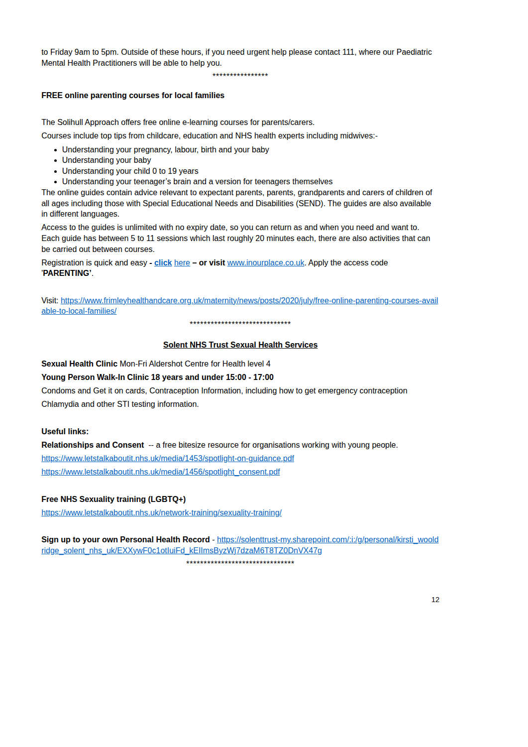to Friday 9am to 5pm. Outside of these hours, if you need urgent help please contact 111, where our Paediatric Mental Health Practitioners will be able to help you.
****************
FREE online parenting courses for local families
The Solihull Approach offers free online e-learning courses for parents/carers.
Courses include top tips from childcare, education and NHS health experts including midwives:-
Understanding your pregnancy, labour, birth and your baby
Understanding your baby
Understanding your child 0 to 19 years
Understanding your teenager’s brain and a version for teenagers themselves
The online guides contain advice relevant to expectant parents, parents, grandparents and carers of children of all ages including those with Special Educational Needs and Disabilities (SEND). The guides are also available in different languages.
Access to the guides is unlimited with no expiry date, so you can return as and when you need and want to. Each guide has between 5 to 11 sessions which last roughly 20 minutes each, there are also activities that can be carried out between courses.
Registration is quick and easy - click here – or visit www.inourplace.co.uk. Apply the access code 'PARENTING’.
Visit: https://www.frimleyhealthandcare.org.uk/maternity/news/posts/2020/july/free-online-parenting-courses-available-to-local-families/
*****************************
Solent NHS Trust Sexual Health Services
Sexual Health Clinic Mon-Fri Aldershot Centre for Health level 4
Young Person Walk-In Clinic 18 years and under 15:00 - 17:00
Condoms and Get it on cards, Contraception Information, including how to get emergency contraception
Chlamydia and other STI testing information.
Useful links:
Relationships and Consent -- a free bitesize resource for organisations working with young people.
https://www.letstalkaboutit.nhs.uk/media/1453/spotlight-on-guidance.pdf
https://www.letstalkaboutit.nhs.uk/media/1456/spotlight_consent.pdf
Free NHS Sexuality training (LGBTQ+)
https://www.letstalkaboutit.nhs.uk/network-training/sexuality-training/
Sign up to your own Personal Health Record - https://solenttrust-my.sharepoint.com/:i:/g/personal/kirsti_wooldridge_solent_nhs_uk/EXXywF0c1otIuiFd_kEIImsByzWj7dzaM6T8TZ0DnVX47g
*******************************
12